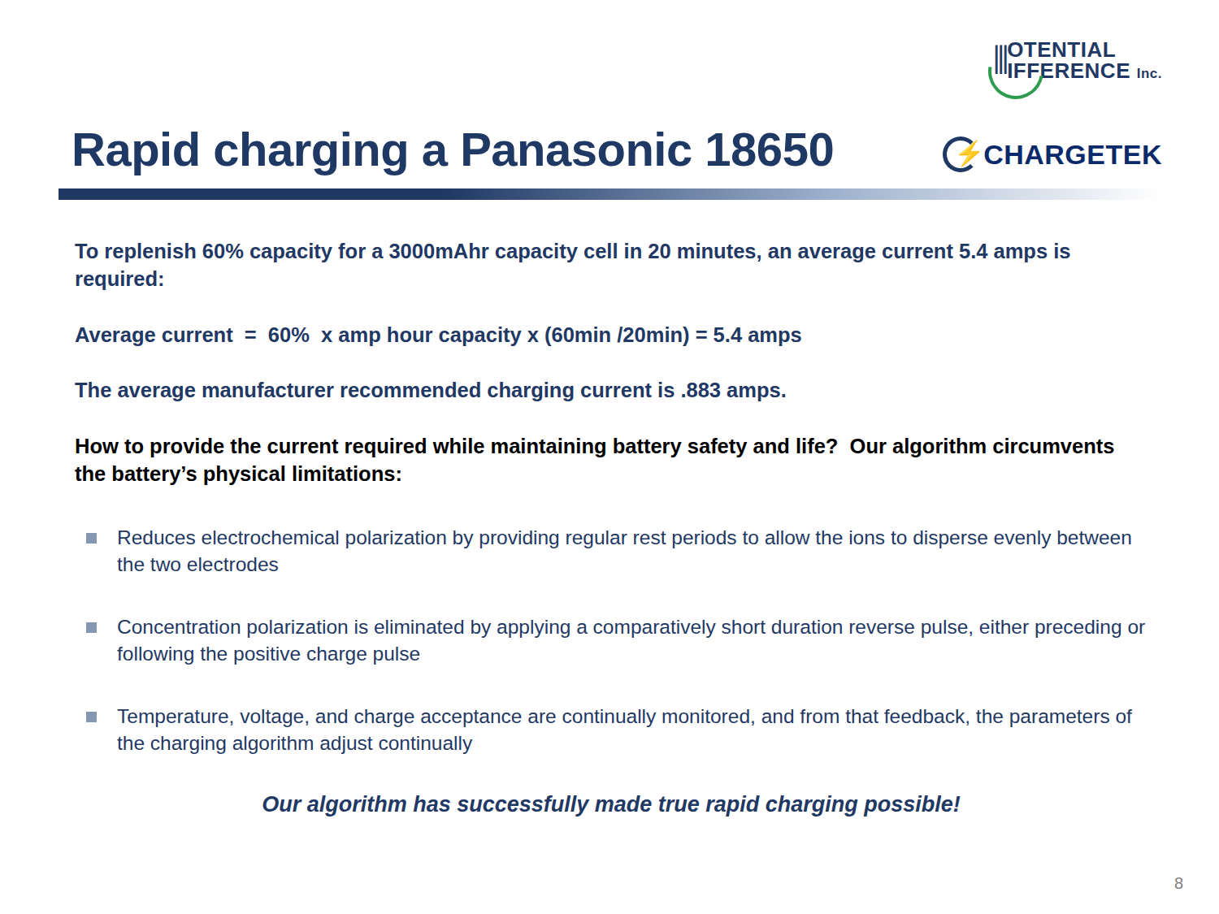⫴OTENTIAL IFFERENCE Inc.
⚡ CHARGETEK
Rapid charging a Panasonic 18650
To replenish 60% capacity for a 3000mAhr capacity cell in 20 minutes, an average current 5.4 amps is required:
Average current = 60% x amp hour capacity x (60min /20min) = 5.4 amps
The average manufacturer recommended charging current is .883 amps.
How to provide the current required while maintaining battery safety and life? Our algorithm circumvents the battery’s physical limitations:
Reduces electrochemical polarization by providing regular rest periods to allow the ions to disperse evenly between the two electrodes
Concentration polarization is eliminated by applying a comparatively short duration reverse pulse, either preceding or following the positive charge pulse
Temperature, voltage, and charge acceptance are continually monitored, and from that feedback, the parameters of the charging algorithm adjust continually
Our algorithm has successfully made true rapid charging possible!
8